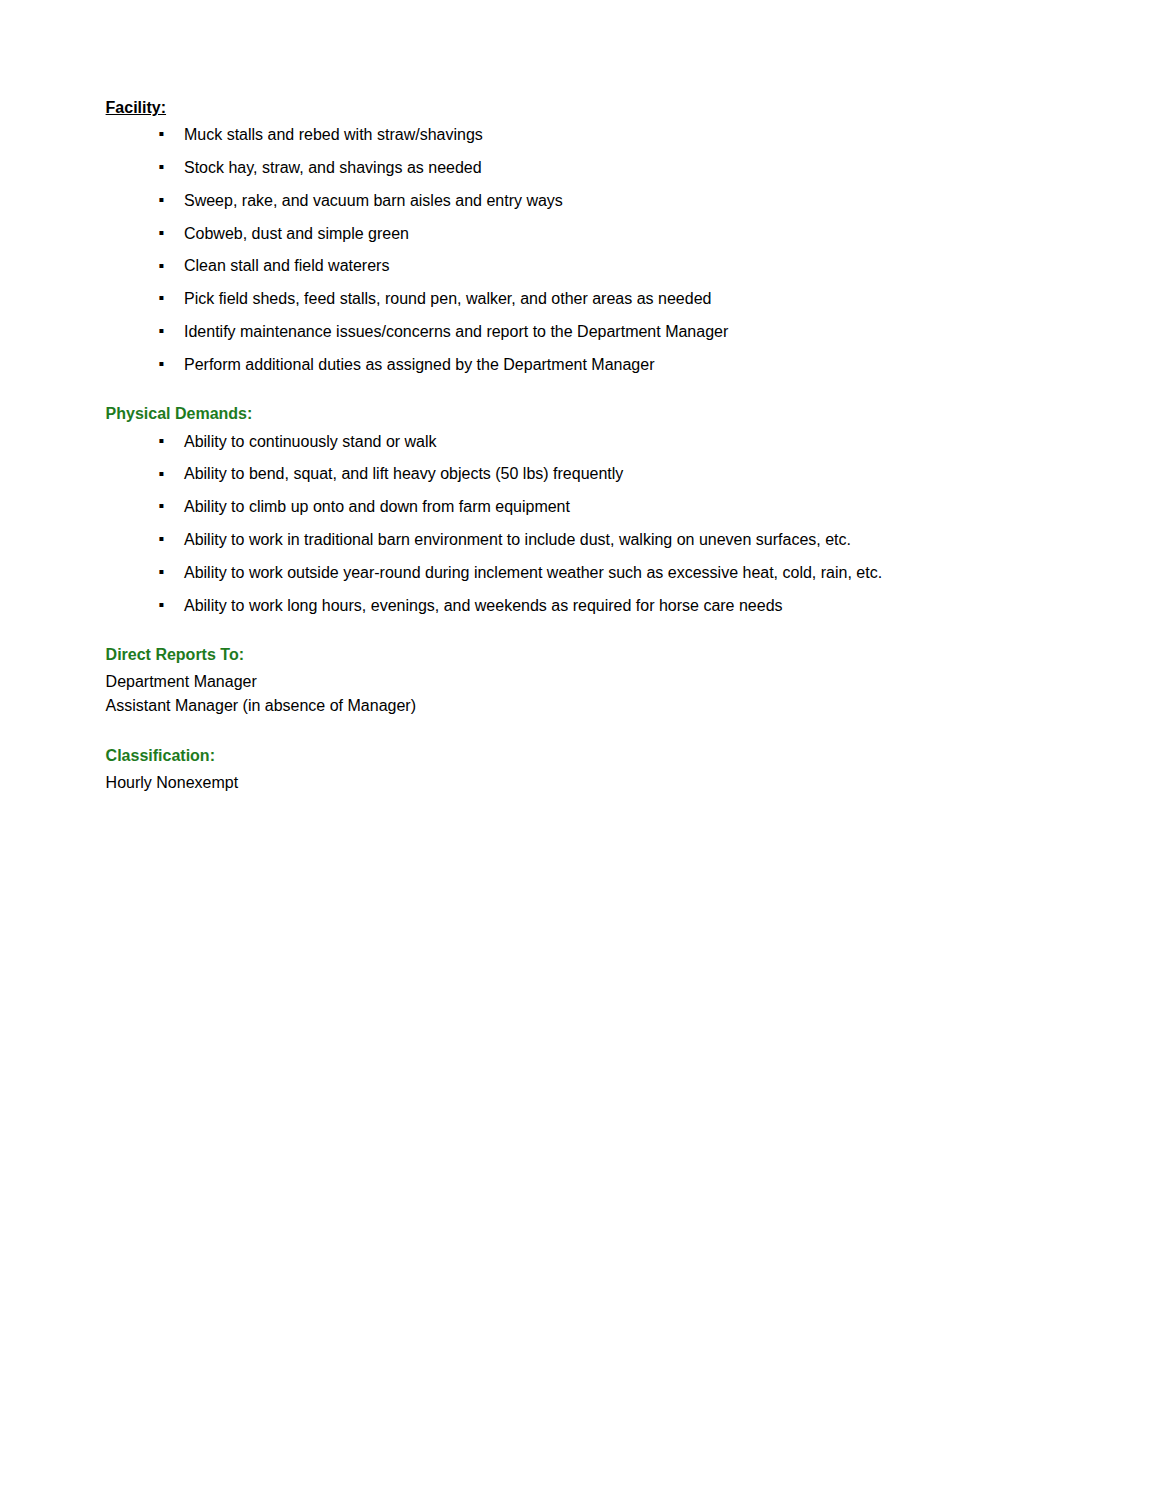Facility:
Muck stalls and rebed with straw/shavings
Stock hay, straw, and shavings as needed
Sweep, rake, and vacuum barn aisles and entry ways
Cobweb, dust and simple green
Clean stall and field waterers
Pick field sheds, feed stalls, round pen, walker, and other areas as needed
Identify maintenance issues/concerns and report to the Department Manager
Perform additional duties as assigned by the Department Manager
Physical Demands:
Ability to continuously stand or walk
Ability to bend, squat, and lift heavy objects (50 lbs) frequently
Ability to climb up onto and down from farm equipment
Ability to work in traditional barn environment to include dust, walking on uneven surfaces, etc.
Ability to work outside year-round during inclement weather such as excessive heat, cold, rain, etc.
Ability to work long hours, evenings, and weekends as required for horse care needs
Direct Reports To:
Department Manager
Assistant Manager (in absence of Manager)
Classification:
Hourly Nonexempt